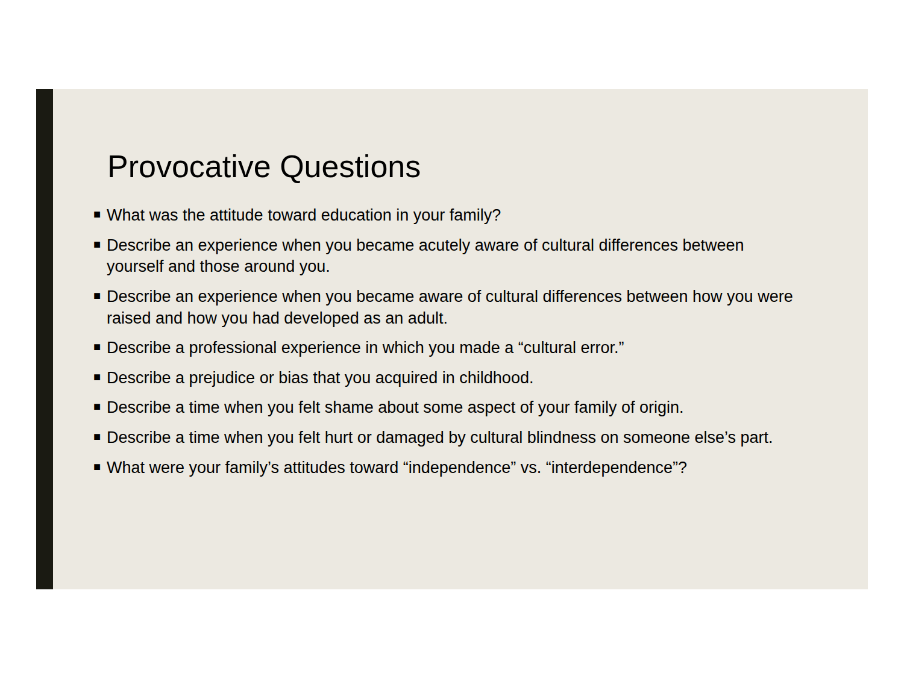Provocative Questions
What was the attitude toward education in your family?
Describe an experience when you became acutely aware of cultural differences between yourself and those around you.
Describe an experience when you became aware of cultural differences between how you were raised and how you had developed as an adult.
Describe a professional experience in which you made a “cultural error.”
Describe a prejudice or bias that you acquired in childhood.
Describe a time when you felt shame about some aspect of your family of origin.
Describe a time when you felt hurt or damaged by cultural blindness on someone else’s part.
What were your family’s attitudes toward “independence” vs. “interdependence”?